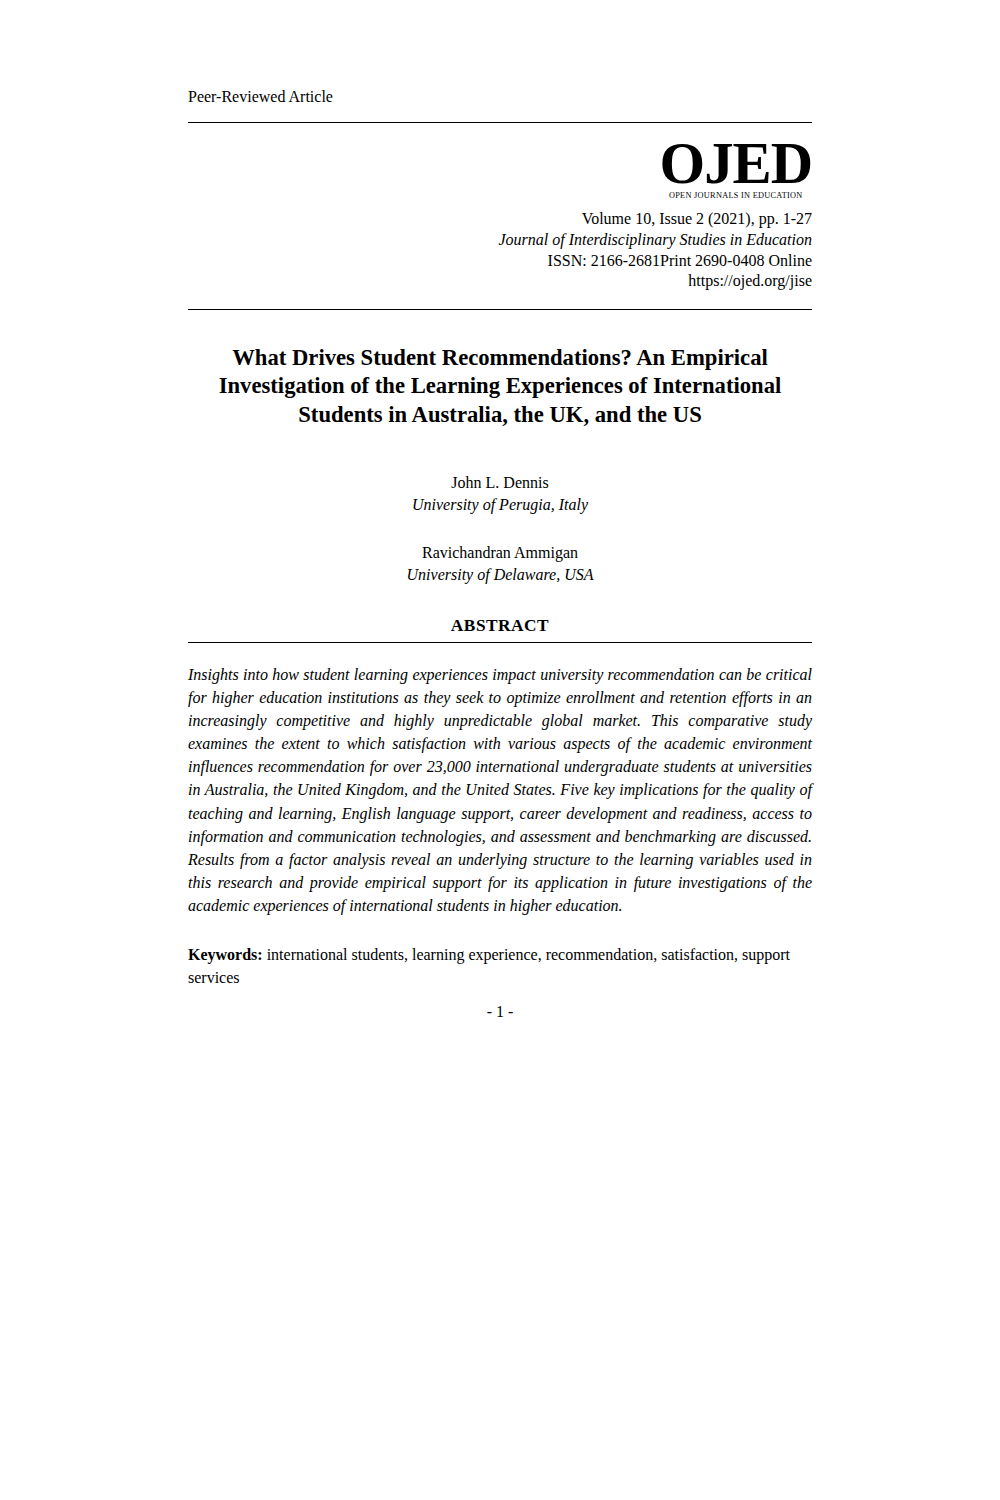Peer-Reviewed Article
OJED OPEN JOURNALS IN EDUCATION
Volume 10, Issue 2 (2021), pp. 1-27
Journal of Interdisciplinary Studies in Education
ISSN: 2166-2681Print 2690-0408 Online
https://ojed.org/jise
What Drives Student Recommendations? An Empirical Investigation of the Learning Experiences of International Students in Australia, the UK, and the US
John L. Dennis
University of Perugia, Italy
Ravichandran Ammigan
University of Delaware, USA
ABSTRACT
Insights into how student learning experiences impact university recommendation can be critical for higher education institutions as they seek to optimize enrollment and retention efforts in an increasingly competitive and highly unpredictable global market. This comparative study examines the extent to which satisfaction with various aspects of the academic environment influences recommendation for over 23,000 international undergraduate students at universities in Australia, the United Kingdom, and the United States. Five key implications for the quality of teaching and learning, English language support, career development and readiness, access to information and communication technologies, and assessment and benchmarking are discussed. Results from a factor analysis reveal an underlying structure to the learning variables used in this research and provide empirical support for its application in future investigations of the academic experiences of international students in higher education.
Keywords: international students, learning experience, recommendation, satisfaction, support services
- 1 -